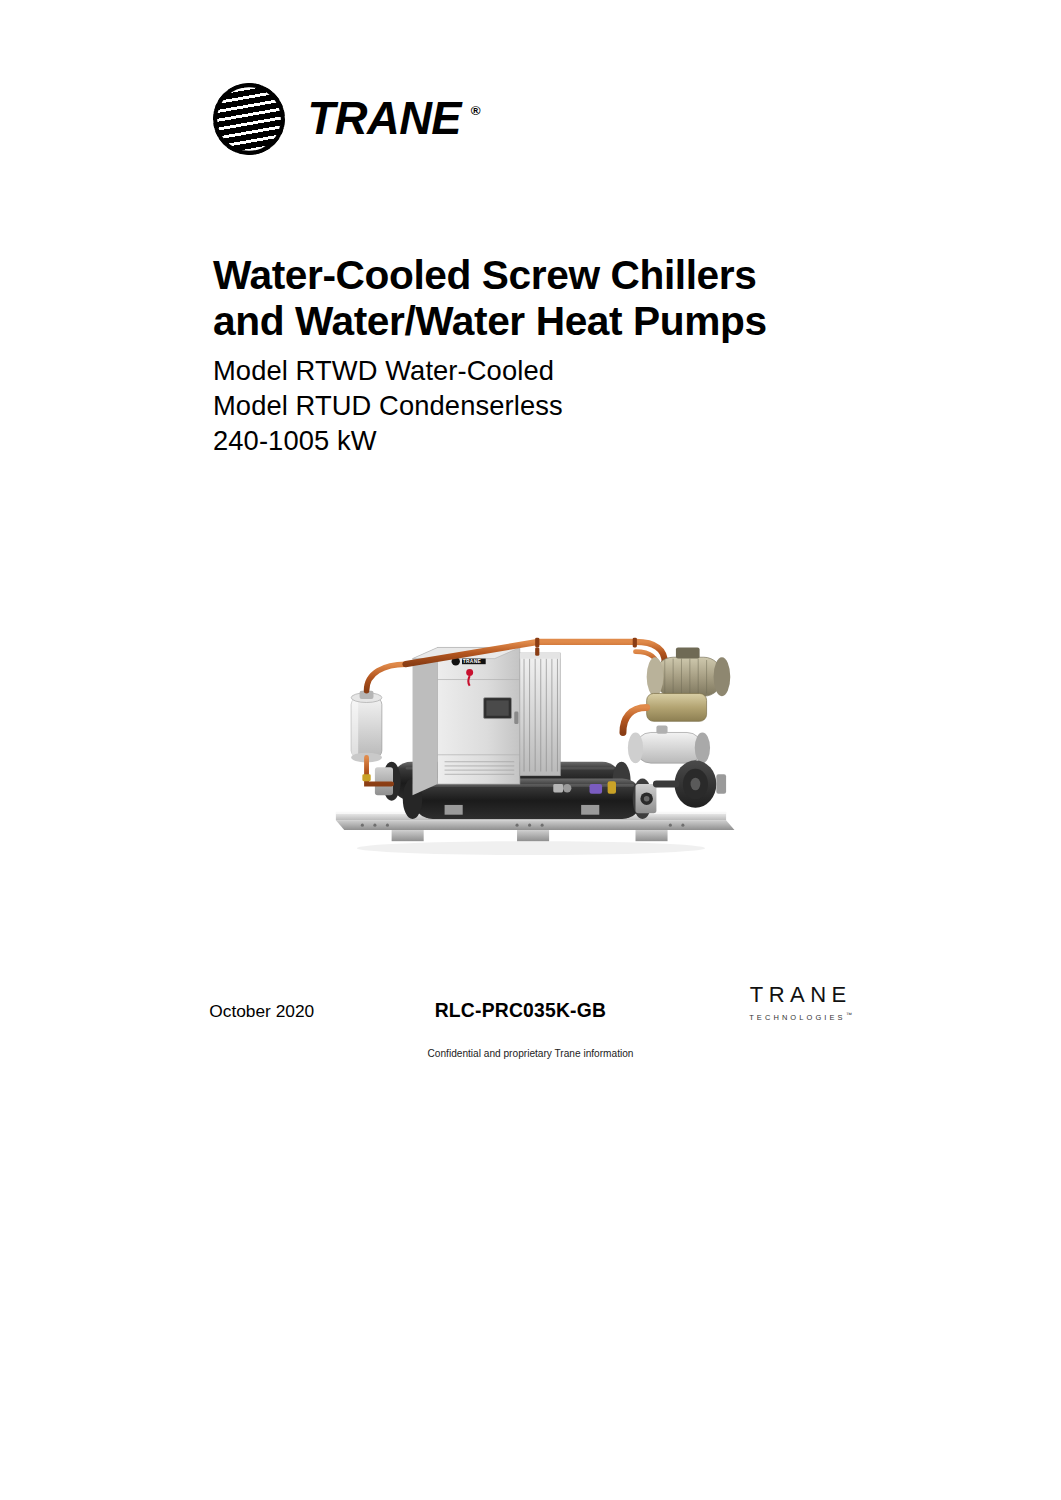TRANE®
Water-Cooled Screw Chillers
and Water/Water Heat Pumps
Model RTWD Water-Cooled
Model RTUD Condenserless
240-1005 kW
Trane RTWD water-cooled screw chiller Photographic rendering of a skid-mounted water-cooled screw chiller with two horizontal black shell-and-tube heat exchangers, a grey control panel cabinet, copper refrigerant piping, and a screw compressor with motor at the right. TRANE
October 2020
RLC-PRC035K-GB
TRANE
TECHNOLOGIES™
Confidential and proprietary Trane information